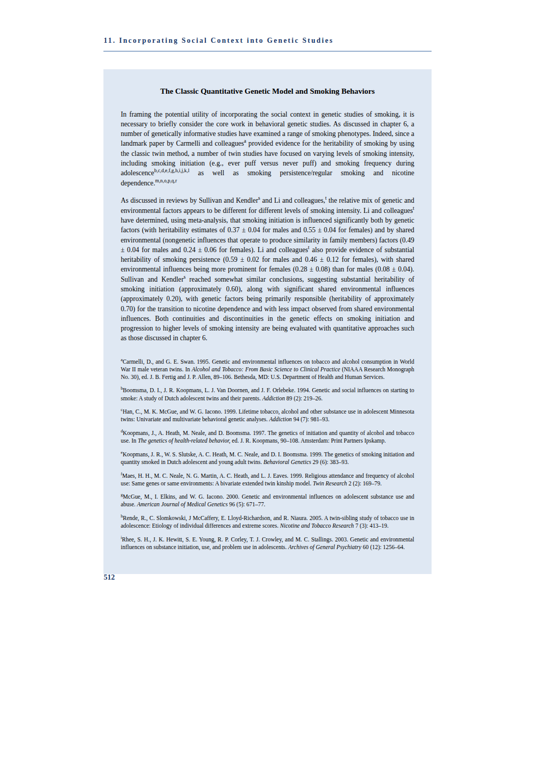11. Incorporating Social Context into Genetic Studies
The Classic Quantitative Genetic Model and Smoking Behaviors
In framing the potential utility of incorporating the social context in genetic studies of smoking, it is necessary to briefly consider the core work in behavioral genetic studies. As discussed in chapter 6, a number of genetically informative studies have examined a range of smoking phenotypes. Indeed, since a landmark paper by Carmelli and colleaguesa provided evidence for the heritability of smoking by using the classic twin method, a number of twin studies have focused on varying levels of smoking intensity, including smoking initiation (e.g., ever puff versus never puff) and smoking frequency during adolescenceb,c,d,e,f,g,h,i,j,k,l as well as smoking persistence/regular smoking and nicotine dependence.m,n,o,p,q,r
As discussed in reviews by Sullivan and Kendlers and Li and colleagues,t the relative mix of genetic and environmental factors appears to be different for different levels of smoking intensity. Li and colleaguest have determined, using meta-analysis, that smoking initiation is influenced significantly both by genetic factors (with heritability estimates of 0.37 ± 0.04 for males and 0.55 ± 0.04 for females) and by shared environmental (nongenetic influences that operate to produce similarity in family members) factors (0.49 ± 0.04 for males and 0.24 ± 0.06 for females). Li and colleaguest also provide evidence of substantial heritability of smoking persistence (0.59 ± 0.02 for males and 0.46 ± 0.12 for females), with shared environmental influences being more prominent for females (0.28 ± 0.08) than for males (0.08 ± 0.04). Sullivan and Kendlers reached somewhat similar conclusions, suggesting substantial heritability of smoking initiation (approximately 0.60), along with significant shared environmental influences (approximately 0.20), with genetic factors being primarily responsible (heritability of approximately 0.70) for the transition to nicotine dependence and with less impact observed from shared environmental influences. Both continuities and discontinuities in the genetic effects on smoking initiation and progression to higher levels of smoking intensity are being evaluated with quantitative approaches such as those discussed in chapter 6.
aCarmelli, D., and G. E. Swan. 1995. Genetic and environmental influences on tobacco and alcohol consumption in World War II male veteran twins. In Alcohol and Tobacco: From Basic Science to Clinical Practice (NIAAA Research Monograph No. 30), ed. J. B. Fertig and J. P. Allen, 89–106. Bethesda, MD: U.S. Department of Health and Human Services.
bBoomsma, D. I., J. R. Koopmans, L. J. Van Doornen, and J. F. Orlebeke. 1994. Genetic and social influences on starting to smoke: A study of Dutch adolescent twins and their parents. Addiction 89 (2): 219–26.
cHan, C., M. K. McGue, and W. G. Iacono. 1999. Lifetime tobacco, alcohol and other substance use in adolescent Minnesota twins: Univariate and multivariate behavioral genetic analyses. Addiction 94 (7): 981–93.
dKoopmans, J., A. Heath, M. Neale, and D. Boomsma. 1997. The genetics of initiation and quantity of alcohol and tobacco use. In The genetics of health-related behavior, ed. J. R. Koopmans, 90–108. Amsterdam: Print Partners Ipskamp.
eKoopmans, J. R., W. S. Slutske, A. C. Heath, M. C. Neale, and D. I. Boomsma. 1999. The genetics of smoking initiation and quantity smoked in Dutch adolescent and young adult twins. Behavioral Genetics 29 (6): 383–93.
fMaes, H. H., M. C. Neale, N. G. Martin, A. C. Heath, and L. J. Eaves. 1999. Religious attendance and frequency of alcohol use: Same genes or same environments: A bivariate extended twin kinship model. Twin Research 2 (2): 169–79.
gMcGue, M., I. Elkins, and W. G. Iacono. 2000. Genetic and environmental influences on adolescent substance use and abuse. American Journal of Medical Genetics 96 (5): 671–77.
hRende, R., C. Slomkowski, J McCaffery, E. Lloyd-Richardson, and R. Niaura. 2005. A twin-sibling study of tobacco use in adolescence: Etiology of individual differences and extreme scores. Nicotine and Tobacco Research 7 (3): 413–19.
iRhee, S. H., J. K. Hewitt, S. E. Young, R. P. Corley, T. J. Crowley, and M. C. Stallings. 2003. Genetic and environmental influences on substance initiation, use, and problem use in adolescents. Archives of General Psychiatry 60 (12): 1256–64.
512